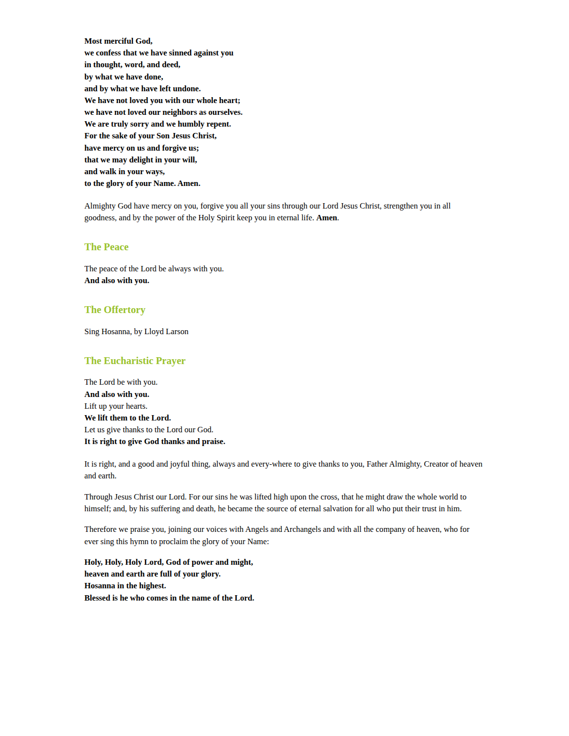Most merciful God,
we confess that we have sinned against you
in thought, word, and deed,
by what we have done,
and by what we have left undone.
We have not loved you with our whole heart;
we have not loved our neighbors as ourselves.
We are truly sorry and we humbly repent.
For the sake of your Son Jesus Christ,
have mercy on us and forgive us;
that we may delight in your will,
and walk in your ways,
to the glory of your Name. Amen.
Almighty God have mercy on you, forgive you all your sins through our Lord Jesus Christ, strengthen you in all goodness, and by the power of the Holy Spirit keep you in eternal life. Amen.
The Peace
The peace of the Lord be always with you.
And also with you.
The Offertory
Sing Hosanna, by Lloyd Larson
The Eucharistic Prayer
The Lord be with you.
And also with you.
Lift up your hearts.
We lift them to the Lord.
Let us give thanks to the Lord our God.
It is right to give God thanks and praise.
It is right, and a good and joyful thing, always and every-where to give thanks to you, Father Almighty, Creator of heaven and earth.
Through Jesus Christ our Lord. For our sins he was lifted high upon the cross, that he might draw the whole world to himself; and, by his suffering and death, he became the source of eternal salvation for all who put their trust in him.
Therefore we praise you, joining our voices with Angels and Archangels and with all the company of heaven, who for ever sing this hymn to proclaim the glory of your Name:
Holy, Holy, Holy Lord, God of power and might,
heaven and earth are full of your glory.
Hosanna in the highest.
Blessed is he who comes in the name of the Lord.